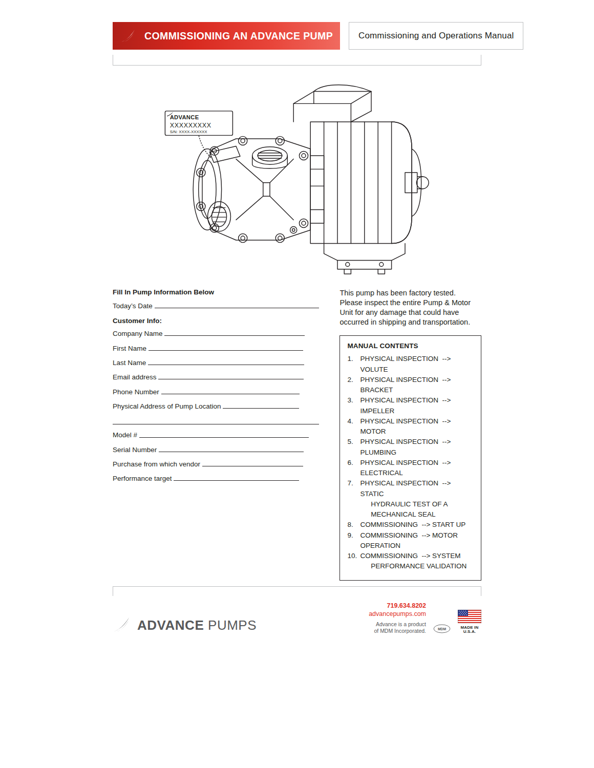Commissioning an Advance Pump
Commissioning and Operations Manual
ADVANCE XXXXXXXXX S/N: XXXX-XXXXXX
Fill In Pump Information Below
Today’s Date
Customer Info:
Company Name
First Name
Last Name
Email address
Phone Number
Physical Address of Pump Location
Model #
Serial Number
Purchase from which vendor
Performance target
This pump has been factory tested. Please inspect the entire Pump & Motor Unit for any damage that could have occurred in shipping and transportation.
MANUAL CONTENTS
1. PHYSICAL INSPECTION --> VOLUTE
2. PHYSICAL INSPECTION --> BRACKET
3. PHYSICAL INSPECTION --> IMPELLER
4. PHYSICAL INSPECTION --> MOTOR
5. PHYSICAL INSPECTION --> PLUMBING
6. PHYSICAL INSPECTION --> ELECTRICAL
7. PHYSICAL INSPECTION --> STATICHYDRAULIC TEST OF A MECHANICAL SEAL
8. COMMISSIONING --> START UP
9. COMMISSIONING --> MOTOR OPERATION
10. COMMISSIONING --> SYSTEMPERFORMANCE VALIDATION
ADVANCE PUMPS
719.634.8202
advancepumps.com
Advance is a product
of MDM Incorporated.
MDM
MADE IN
U.S.A.